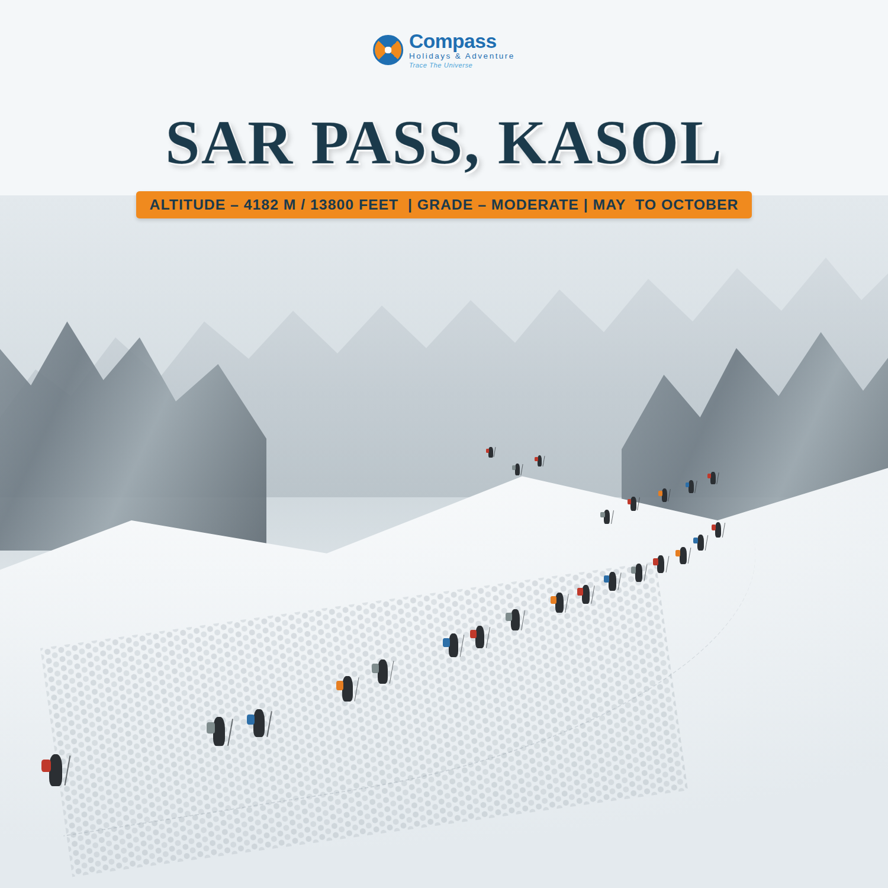Compass Holidays & Adventure Trace The Universe
Sar Pass, Kasol
Altitude – 4182 m / 13800 feet | Grade – Moderate | May to October
Sar Pass, Kasol. Altitude 4182 metres or 13800 feet. Grade: Moderate. Season: May to October. Presented by Compass Holidays & Adventure — Trace The Universe.